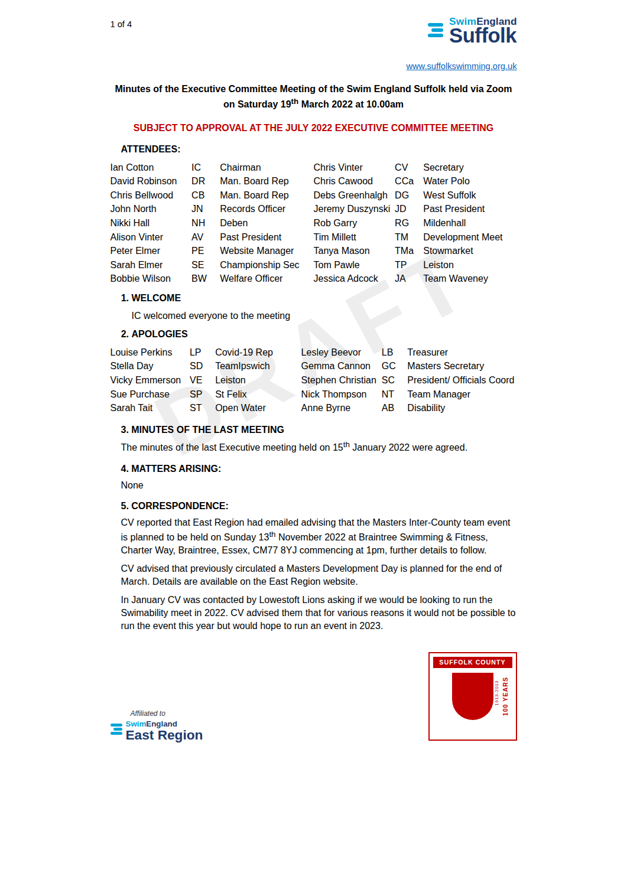DRAFT
1 of 4
Swim England
Suffolk
www.suffolkswimming.org.uk
Minutes of the Executive Committee Meeting of the Swim England Suffolk held via Zoom
on Saturday 19th March 2022 at 10.00am
SUBJECT TO APPROVAL AT THE JULY 2022 EXECUTIVE COMMITTEE MEETING
ATTENDEES:
| Ian Cotton | IC | Chairman | Chris Vinter | CV | Secretary |
| David Robinson | DR | Man. Board Rep | Chris Cawood | CCa | Water Polo |
| Chris Bellwood | CB | Man. Board Rep | Debs Greenhalgh | DG | West Suffolk |
| John North | JN | Records Officer | Jeremy Duszynski | JD | Past President |
| Nikki Hall | NH | Deben | Rob Garry | RG | Mildenhall |
| Alison Vinter | AV | Past President | Tim Millett | TM | Development Meet |
| Peter Elmer | PE | Website Manager | Tanya Mason | TMa | Stowmarket |
| Sarah Elmer | SE | Championship Sec | Tom Pawle | TP | Leiston |
| Bobbie Wilson | BW | Welfare Officer | Jessica Adcock | JA | Team Waveney |
WELCOME
IC welcomed everyone to the meeting
APOLOGIES
| Louise Perkins | LP | Covid-19 Rep | Lesley Beevor | LB | Treasurer |
| Stella Day | SD | TeamIpswich | Gemma Cannon | GC | Masters Secretary |
| Vicky Emmerson | VE | Leiston | Stephen Christian | SC | President/ Officials Coord |
| Sue Purchase | SP | St Felix | Nick Thompson | NT | Team Manager |
| Sarah Tait | ST | Open Water | Anne Byrne | AB | Disability |
3. MINUTES OF THE LAST MEETING
The minutes of the last Executive meeting held on 15th January 2022 were agreed.
4. MATTERS ARISING:
None
5. CORRESPONDENCE:
CV reported that East Region had emailed advising that the Masters Inter-County team event is planned to be held on Sunday 13th November 2022 at Braintree Swimming & Fitness, Charter Way, Braintree, Essex, CM77 8YJ commencing at 1pm, further details to follow.
CV advised that previously circulated a Masters Development Day is planned for the end of March. Details are available on the East Region website.
In January CV was contacted by Lowestoft Lions asking if we would be looking to run the Swimability meet in 2022. CV advised them that for various reasons it would not be possible to run the event this year but would hope to run an event in 2023.
Affiliated to
SwimEngland
East Region
SUFFOLK COUNTY
100 YEARS
1913-2013